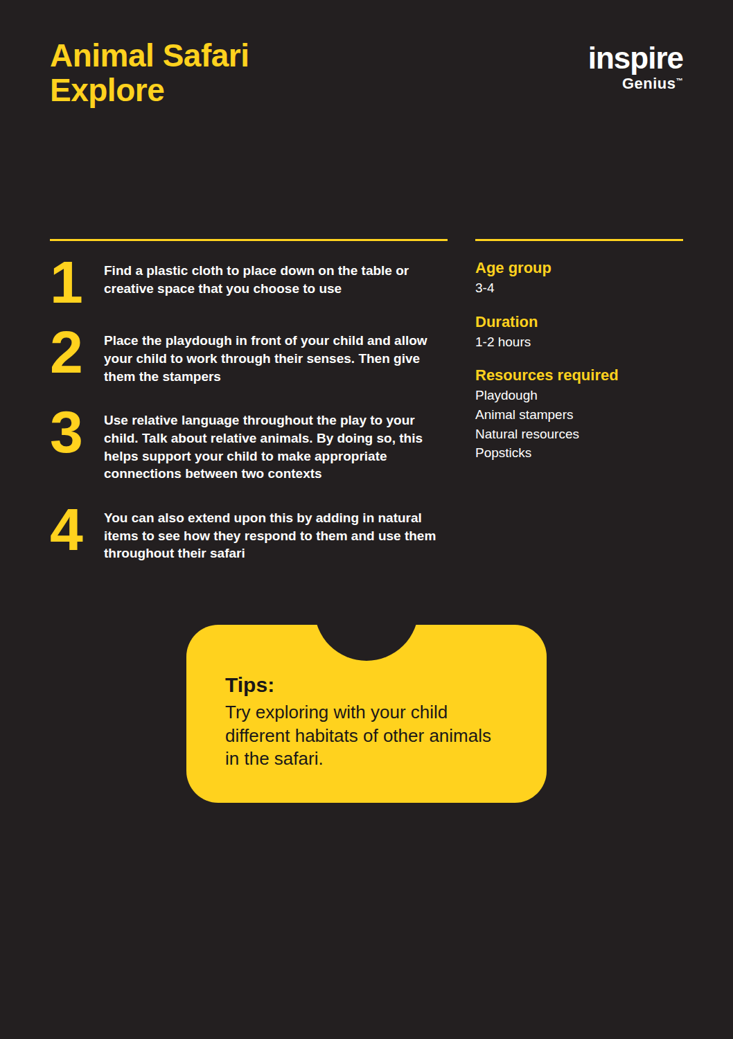Animal Safari
Explore
inspire Genius™
1 Find a plastic cloth to place down on the table or creative space that you choose to use
2 Place the playdough in front of your child and allow your child to work through their senses. Then give them the stampers
3 Use relative language throughout the play to your child. Talk about relative animals. By doing so, this helps support your child to make appropriate connections between two contexts
4 You can also extend upon this by adding in natural items to see how they respond to them and use them throughout their safari
Age group
3-4
Duration
1-2 hours
Resources required
Playdough
Animal stampers
Natural resources
Popsticks
Tips:
Try exploring with your child different habitats of other animals in the safari.